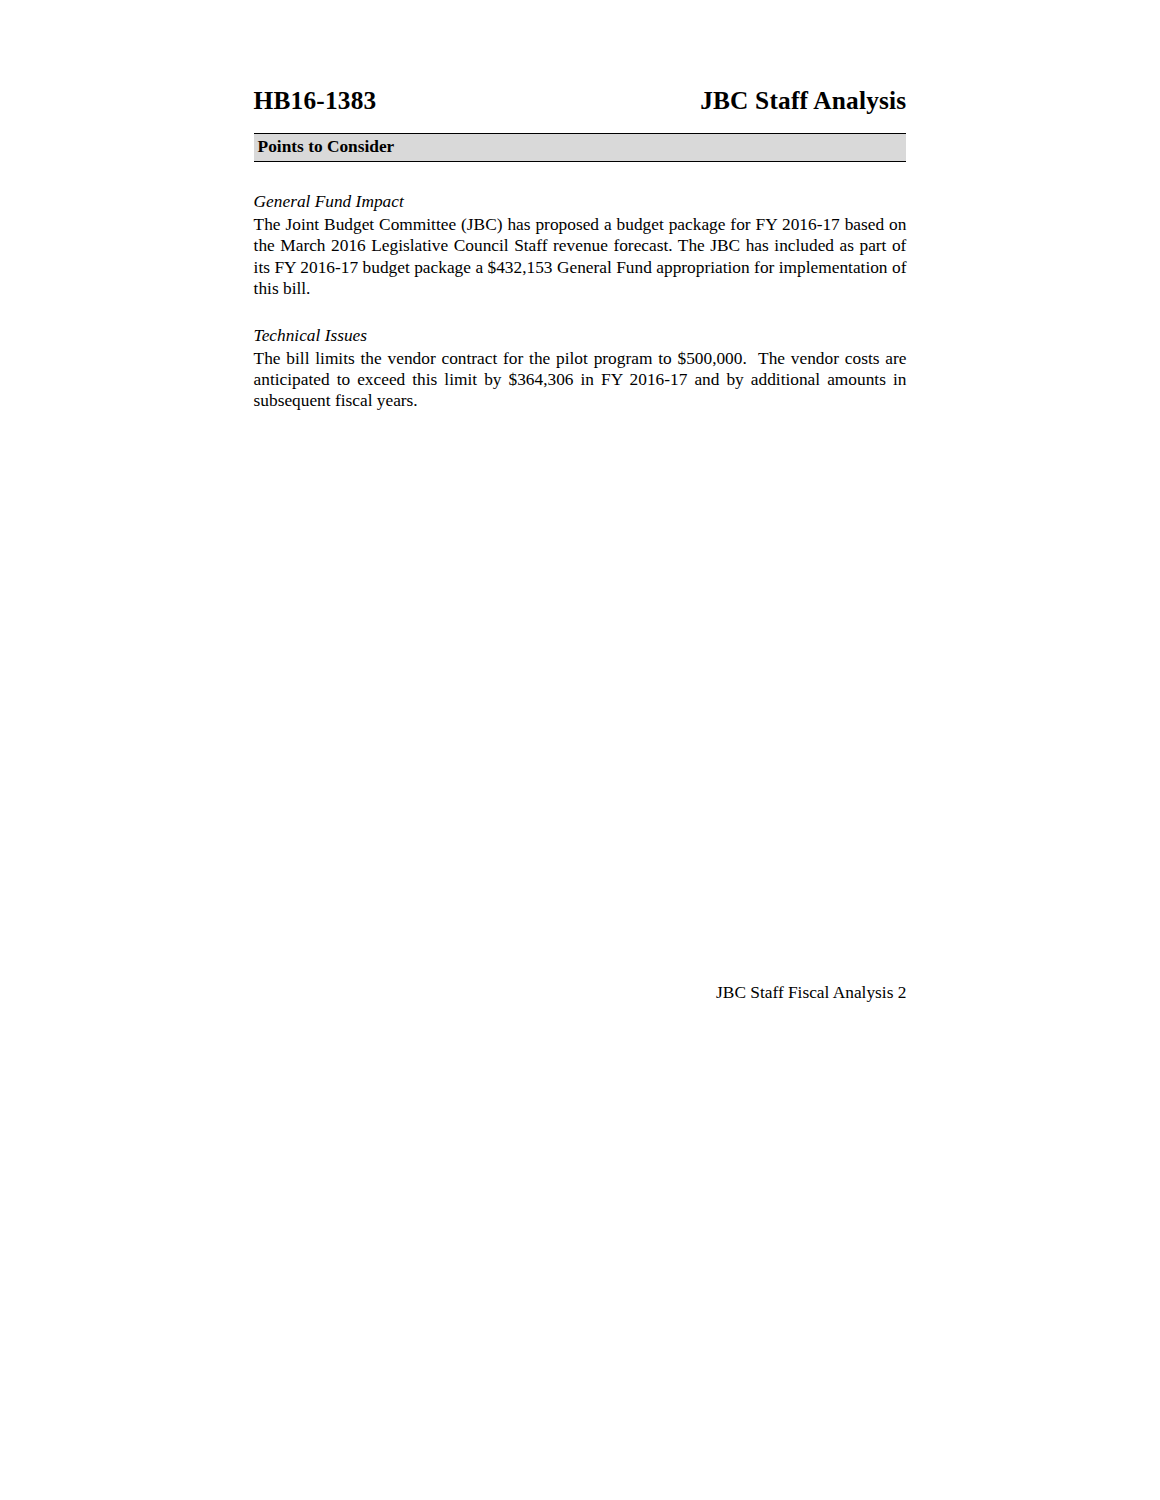HB16-1383 JBC Staff Analysis
Points to Consider
General Fund Impact
The Joint Budget Committee (JBC) has proposed a budget package for FY 2016-17 based on the March 2016 Legislative Council Staff revenue forecast. The JBC has included as part of its FY 2016-17 budget package a $432,153 General Fund appropriation for implementation of this bill.
Technical Issues
The bill limits the vendor contract for the pilot program to $500,000. The vendor costs are anticipated to exceed this limit by $364,306 in FY 2016-17 and by additional amounts in subsequent fiscal years.
JBC Staff Fiscal Analysis 2